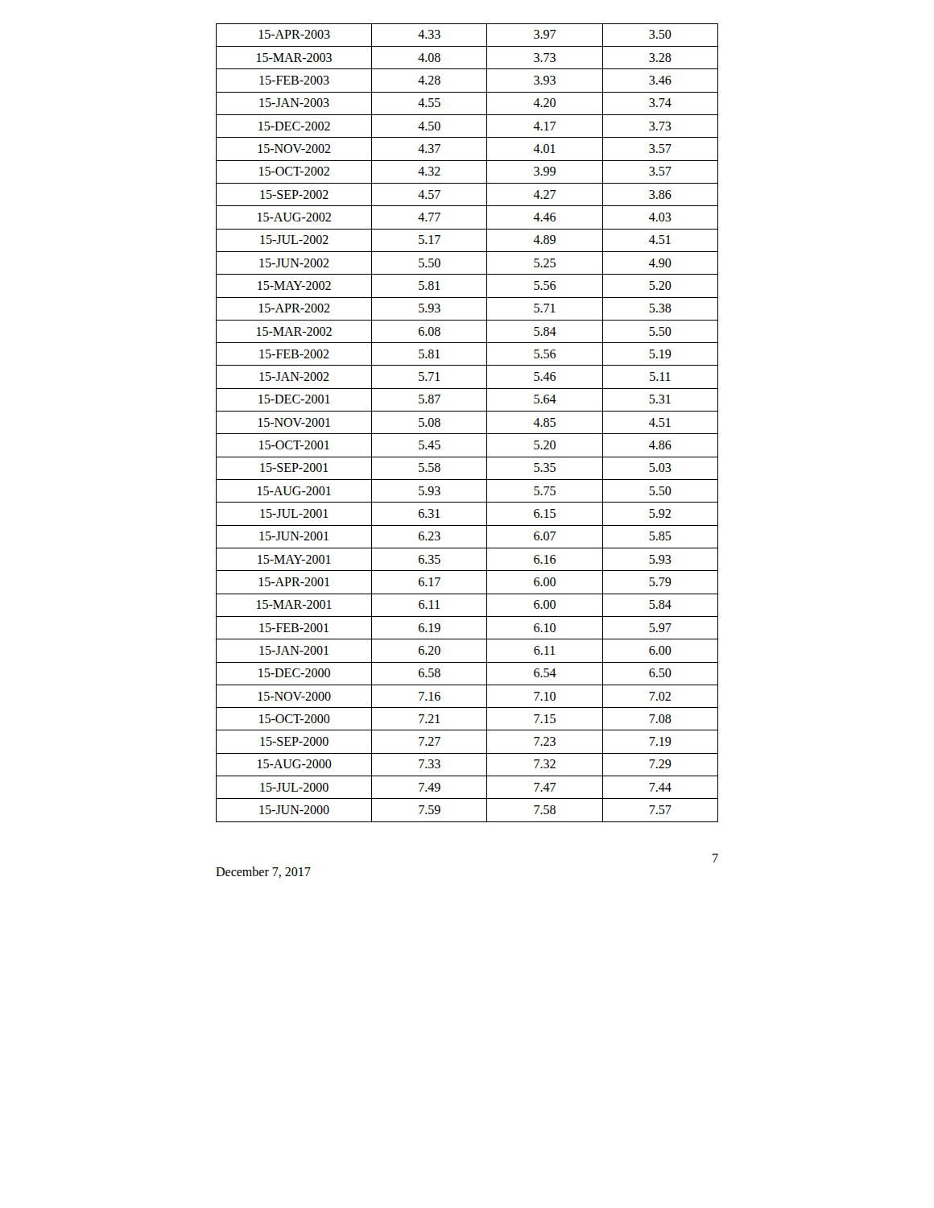| 15-APR-2003 | 4.33 | 3.97 | 3.50 |
| 15-MAR-2003 | 4.08 | 3.73 | 3.28 |
| 15-FEB-2003 | 4.28 | 3.93 | 3.46 |
| 15-JAN-2003 | 4.55 | 4.20 | 3.74 |
| 15-DEC-2002 | 4.50 | 4.17 | 3.73 |
| 15-NOV-2002 | 4.37 | 4.01 | 3.57 |
| 15-OCT-2002 | 4.32 | 3.99 | 3.57 |
| 15-SEP-2002 | 4.57 | 4.27 | 3.86 |
| 15-AUG-2002 | 4.77 | 4.46 | 4.03 |
| 15-JUL-2002 | 5.17 | 4.89 | 4.51 |
| 15-JUN-2002 | 5.50 | 5.25 | 4.90 |
| 15-MAY-2002 | 5.81 | 5.56 | 5.20 |
| 15-APR-2002 | 5.93 | 5.71 | 5.38 |
| 15-MAR-2002 | 6.08 | 5.84 | 5.50 |
| 15-FEB-2002 | 5.81 | 5.56 | 5.19 |
| 15-JAN-2002 | 5.71 | 5.46 | 5.11 |
| 15-DEC-2001 | 5.87 | 5.64 | 5.31 |
| 15-NOV-2001 | 5.08 | 4.85 | 4.51 |
| 15-OCT-2001 | 5.45 | 5.20 | 4.86 |
| 15-SEP-2001 | 5.58 | 5.35 | 5.03 |
| 15-AUG-2001 | 5.93 | 5.75 | 5.50 |
| 15-JUL-2001 | 6.31 | 6.15 | 5.92 |
| 15-JUN-2001 | 6.23 | 6.07 | 5.85 |
| 15-MAY-2001 | 6.35 | 6.16 | 5.93 |
| 15-APR-2001 | 6.17 | 6.00 | 5.79 |
| 15-MAR-2001 | 6.11 | 6.00 | 5.84 |
| 15-FEB-2001 | 6.19 | 6.10 | 5.97 |
| 15-JAN-2001 | 6.20 | 6.11 | 6.00 |
| 15-DEC-2000 | 6.58 | 6.54 | 6.50 |
| 15-NOV-2000 | 7.16 | 7.10 | 7.02 |
| 15-OCT-2000 | 7.21 | 7.15 | 7.08 |
| 15-SEP-2000 | 7.27 | 7.23 | 7.19 |
| 15-AUG-2000 | 7.33 | 7.32 | 7.29 |
| 15-JUL-2000 | 7.49 | 7.47 | 7.44 |
| 15-JUN-2000 | 7.59 | 7.58 | 7.57 |
7
December 7, 2017